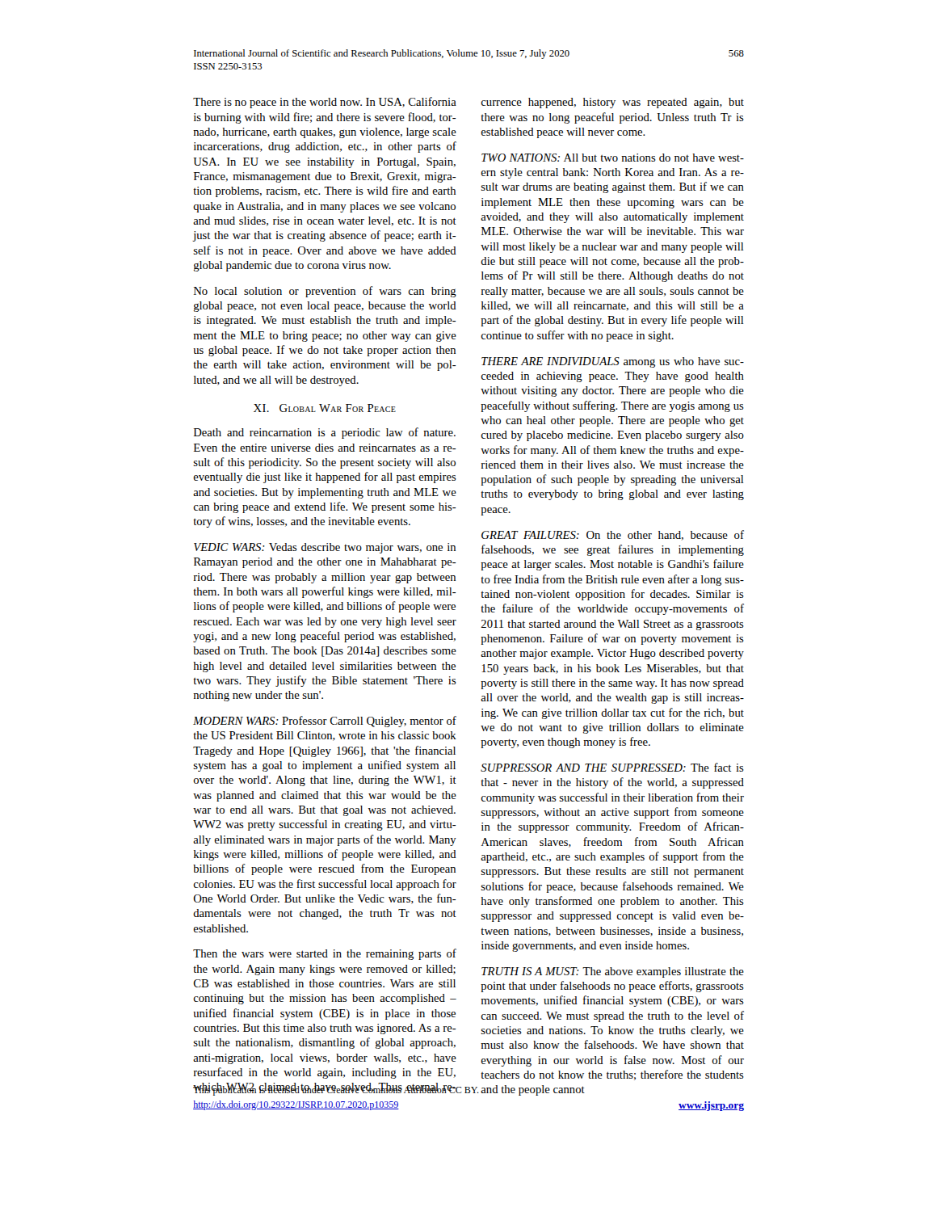International Journal of Scientific and Research Publications, Volume 10, Issue 7, July 2020
ISSN 2250-3153
568
There is no peace in the world now. In USA, California is burning with wild fire; and there is severe flood, tornado, hurricane, earth quakes, gun violence, large scale incarcerations, drug addiction, etc., in other parts of USA. In EU we see instability in Portugal, Spain, France, mismanagement due to Brexit, Grexit, migration problems, racism, etc. There is wild fire and earth quake in Australia, and in many places we see volcano and mud slides, rise in ocean water level, etc. It is not just the war that is creating absence of peace; earth itself is not in peace. Over and above we have added global pandemic due to corona virus now.
No local solution or prevention of wars can bring global peace, not even local peace, because the world is integrated. We must establish the truth and implement the MLE to bring peace; no other way can give us global peace. If we do not take proper action then the earth will take action, environment will be polluted, and we all will be destroyed.
XI. Global War For Peace
Death and reincarnation is a periodic law of nature. Even the entire universe dies and reincarnates as a result of this periodicity. So the present society will also eventually die just like it happened for all past empires and societies. But by implementing truth and MLE we can bring peace and extend life. We present some history of wins, losses, and the inevitable events.
VEDIC WARS: Vedas describe two major wars, one in Ramayan period and the other one in Mahabharat period. There was probably a million year gap between them. In both wars all powerful kings were killed, millions of people were killed, and billions of people were rescued. Each war was led by one very high level seer yogi, and a new long peaceful period was established, based on Truth. The book [Das 2014a] describes some high level and detailed level similarities between the two wars. They justify the Bible statement 'There is nothing new under the sun'.
MODERN WARS: Professor Carroll Quigley, mentor of the US President Bill Clinton, wrote in his classic book Tragedy and Hope [Quigley 1966], that 'the financial system has a goal to implement a unified system all over the world'. Along that line, during the WW1, it was planned and claimed that this war would be the war to end all wars. But that goal was not achieved. WW2 was pretty successful in creating EU, and virtually eliminated wars in major parts of the world. Many kings were killed, millions of people were killed, and billions of people were rescued from the European colonies. EU was the first successful local approach for One World Order. But unlike the Vedic wars, the fundamentals were not changed, the truth Tr was not established.
Then the wars were started in the remaining parts of the world. Again many kings were removed or killed; CB was established in those countries. Wars are still continuing but the mission has been accomplished – unified financial system (CBE) is in place in those countries. But this time also truth was ignored. As a result the nationalism, dismantling of global approach, anti-migration, local views, border walls, etc., have resurfaced in the world again, including in the EU, which WW2 claimed to have solved. Thus eternal recurrence happened, history was repeated again, but there was no long peaceful period. Unless truth Tr is established peace will never come.
TWO NATIONS: All but two nations do not have western style central bank: North Korea and Iran. As a result war drums are beating against them. But if we can implement MLE then these upcoming wars can be avoided, and they will also automatically implement MLE. Otherwise the war will be inevitable. This war will most likely be a nuclear war and many people will die but still peace will not come, because all the problems of Pr will still be there. Although deaths do not really matter, because we are all souls, souls cannot be killed, we will all reincarnate, and this will still be a part of the global destiny. But in every life people will continue to suffer with no peace in sight.
THERE ARE INDIVIDUALS among us who have succeeded in achieving peace. They have good health without visiting any doctor. There are people who die peacefully without suffering. There are yogis among us who can heal other people. There are people who get cured by placebo medicine. Even placebo surgery also works for many. All of them knew the truths and experienced them in their lives also. We must increase the population of such people by spreading the universal truths to everybody to bring global and ever lasting peace.
GREAT FAILURES: On the other hand, because of falsehoods, we see great failures in implementing peace at larger scales. Most notable is Gandhi's failure to free India from the British rule even after a long sustained non-violent opposition for decades. Similar is the failure of the worldwide occupy-movements of 2011 that started around the Wall Street as a grassroots phenomenon. Failure of war on poverty movement is another major example. Victor Hugo described poverty 150 years back, in his book Les Miserables, but that poverty is still there in the same way. It has now spread all over the world, and the wealth gap is still increasing. We can give trillion dollar tax cut for the rich, but we do not want to give trillion dollars to eliminate poverty, even though money is free.
SUPPRESSOR AND THE SUPPRESSED: The fact is that - never in the history of the world, a suppressed community was successful in their liberation from their suppressors, without an active support from someone in the suppressor community. Freedom of African-American slaves, freedom from South African apartheid, etc., are such examples of support from the suppressors. But these results are still not permanent solutions for peace, because falsehoods remained. We have only transformed one problem to another. This suppressor and suppressed concept is valid even between nations, between businesses, inside a business, inside governments, and even inside homes.
TRUTH IS A MUST: The above examples illustrate the point that under falsehoods no peace efforts, grassroots movements, unified financial system (CBE), or wars can succeed. We must spread the truth to the level of societies and nations. To know the truths clearly, we must also know the falsehoods. We have shown that everything in our world is false now. Most of our teachers do not know the truths; therefore the students and the people cannot
This publication is licensed under Creative Commons Attribution CC BY.
http://dx.doi.org/10.29322/IJSRP.10.07.2020.p10359
www.ijsrp.org